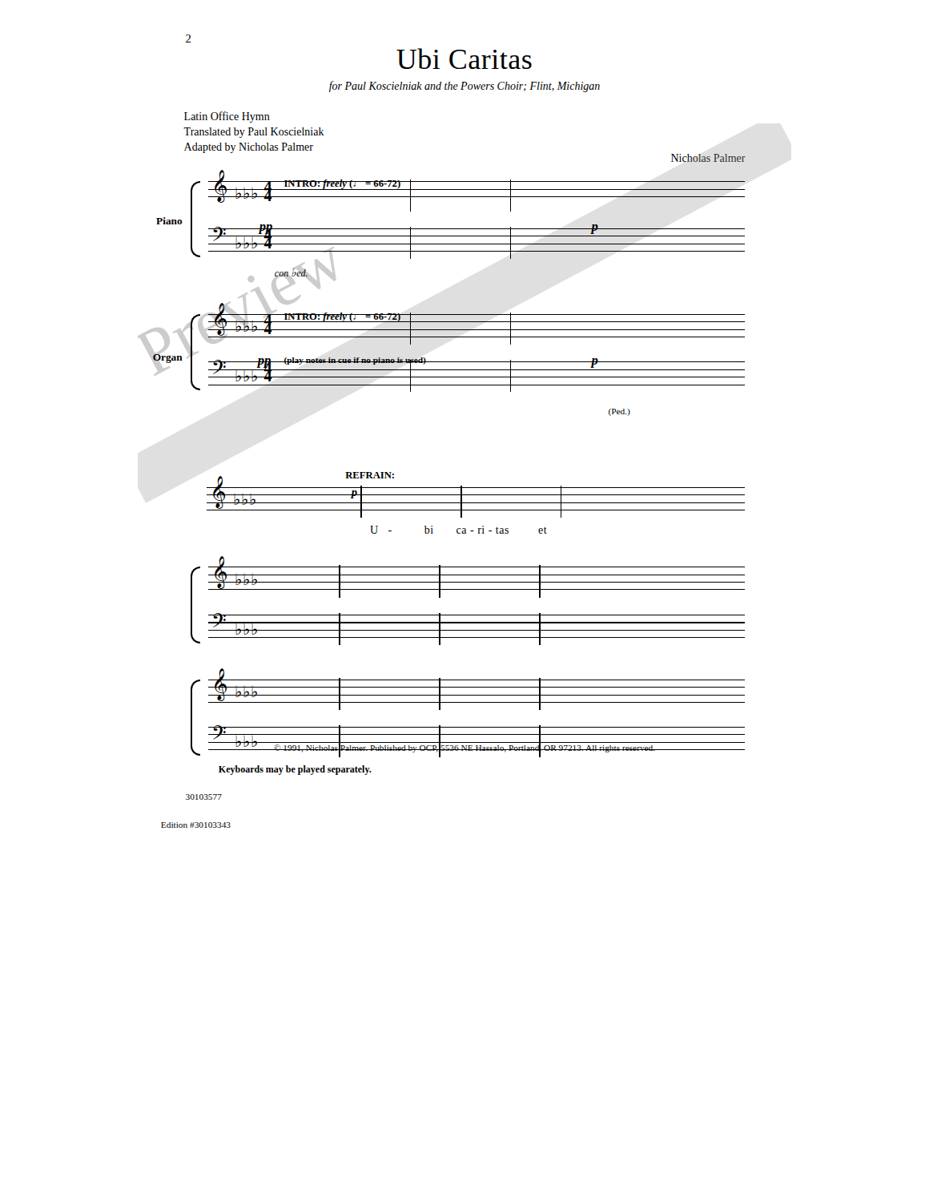2
Ubi Caritas
for Paul Koscielniak and the Powers Choir; Flint, Michigan
Latin Office Hymn
Translated by Paul Koscielniak
Adapted by Nicholas Palmer
Nicholas Palmer
Preview
INTRO: freely (♩ = 66-72)
Piano
𝄞 ♭♭♭ 44
𝄢 ♭♭♭ 44
pp p con ♭ed.
INTRO: freely (♩ = 66-72)
Organ
𝄞 ♭♭♭ 44
𝄢 ♭♭♭ 44
pp (play notes in cue if no piano is used) p (Ped.)
REFRAIN:
p
𝄞 ♭♭♭
U - bi ca - ri - tas et
𝄞 ♭♭♭
𝄢 ♭♭♭
𝄞 ♭♭♭
𝄢 ♭♭♭
© 1991, Nicholas Palmer. Published by OCP, 5536 NE Hassalo, Portland, OR 97213. All rights reserved.
Keyboards may be played separately.
30103577
Edition #30103343